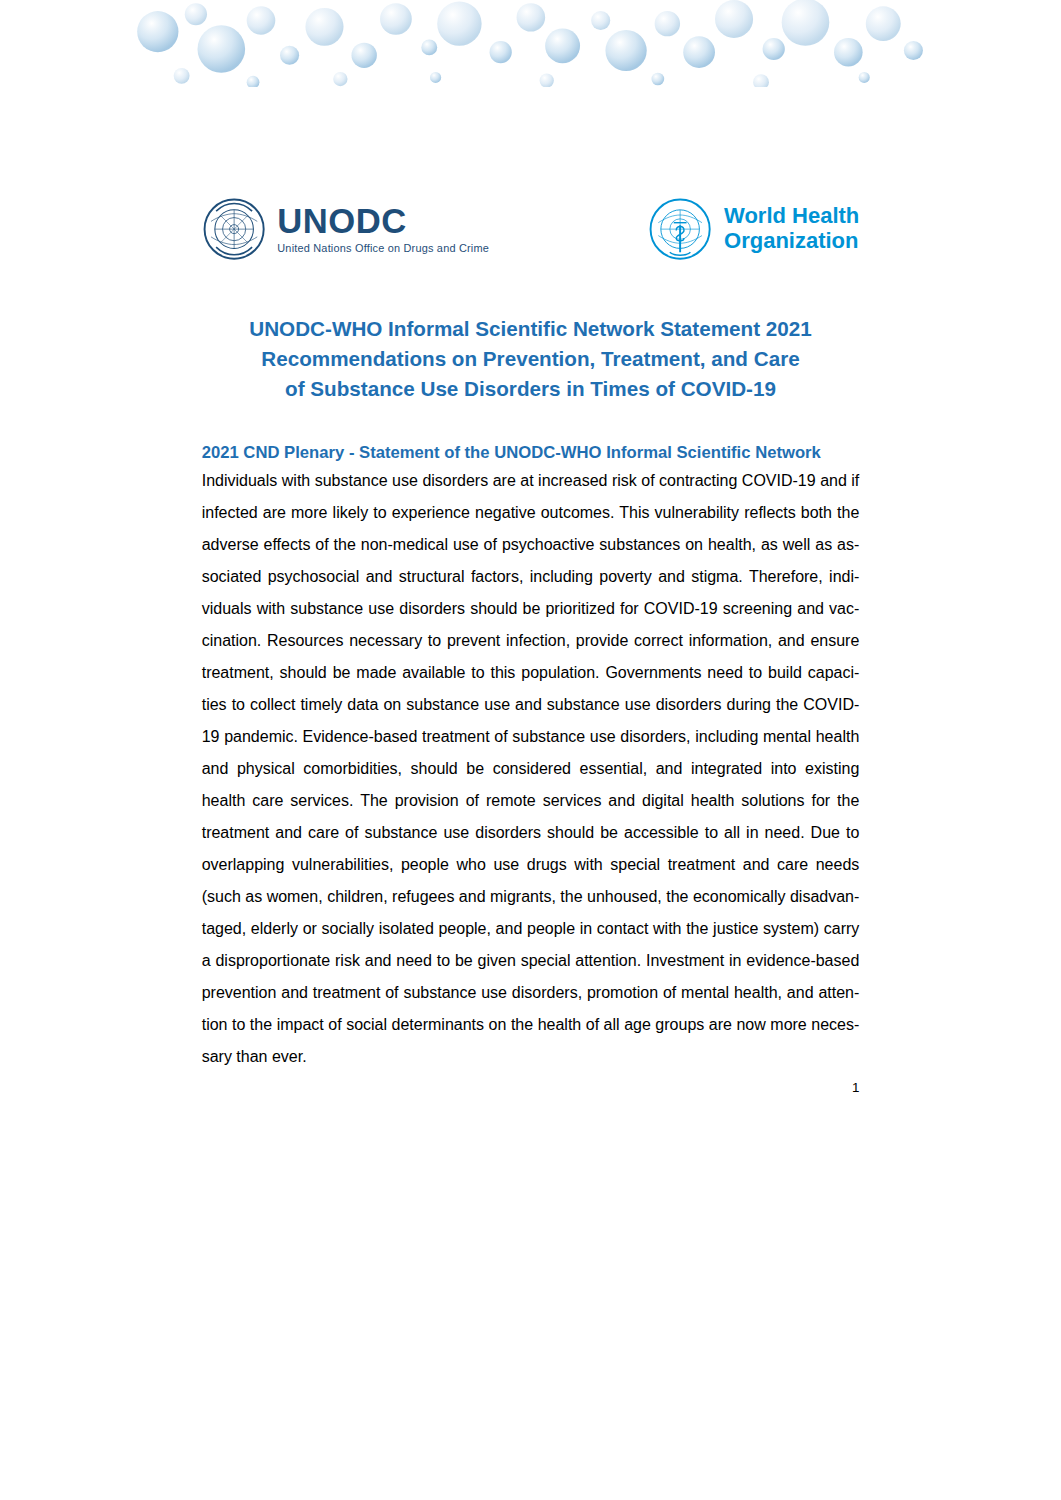UNODC
United Nations Office on Drugs and Crime
World Health
Organization
UNODC-WHO Informal Scientific Network Statement 2021
Recommendations on Prevention, Treatment, and Care
of Substance Use Disorders in Times of COVID-19
2021 CND Plenary - Statement of the UNODC-WHO Informal Scientific Network
Individuals with substance use disorders are at increased risk of contracting COVID-19 and if infected are more likely to experience negative outcomes. This vulnerability reflects both the adverse effects of the non-medical use of psychoactive substances on health, as well as associated psychosocial and structural factors, including poverty and stigma. Therefore, individuals with substance use disorders should be prioritized for COVID-19 screening and vaccination. Resources necessary to prevent infection, provide correct information, and ensure treatment, should be made available to this population. Governments need to build capacities to collect timely data on substance use and substance use disorders during the COVID-19 pandemic. Evidence-based treatment of substance use disorders, including mental health and physical comorbidities, should be considered essential, and integrated into existing health care services. The provision of remote services and digital health solutions for the treatment and care of substance use disorders should be accessible to all in need. Due to overlapping vulnerabilities, people who use drugs with special treatment and care needs (such as women, children, refugees and migrants, the unhoused, the economically disadvantaged, elderly or socially isolated people, and people in contact with the justice system) carry a disproportionate risk and need to be given special attention. Investment in evidence-based prevention and treatment of substance use disorders, promotion of mental health, and attention to the impact of social determinants on the health of all age groups are now more necessary than ever.
1